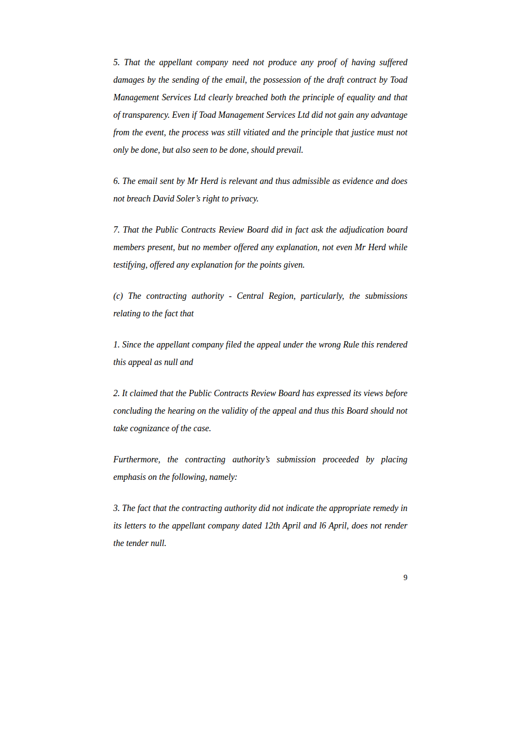5. That the appellant company need not produce any proof of having suffered damages by the sending of the email, the possession of the draft contract by Toad Management Services Ltd clearly breached both the principle of equality and that of transparency. Even if Toad Management Services Ltd did not gain any advantage from the event, the process was still vitiated and the principle that justice must not only be done, but also seen to be done, should prevail.
6. The email sent by Mr Herd is relevant and thus admissible as evidence and does not breach David Soler’s right to privacy.
7. That the Public Contracts Review Board did in fact ask the adjudication board members present, but no member offered any explanation, not even Mr Herd while testifying, offered any explanation for the points given.
(c) The contracting authority - Central Region, particularly, the submissions relating to the fact that
1. Since the appellant company filed the appeal under the wrong Rule this rendered this appeal as null and
2. It claimed that the Public Contracts Review Board has expressed its views before concluding the hearing on the validity of the appeal and thus this Board should not take cognizance of the case.
Furthermore, the contracting authority’s submission proceeded by placing emphasis on the following, namely:
3. The fact that the contracting authority did not indicate the appropriate remedy in its letters to the appellant company dated 12th April and l6 April, does not render the tender null.
9